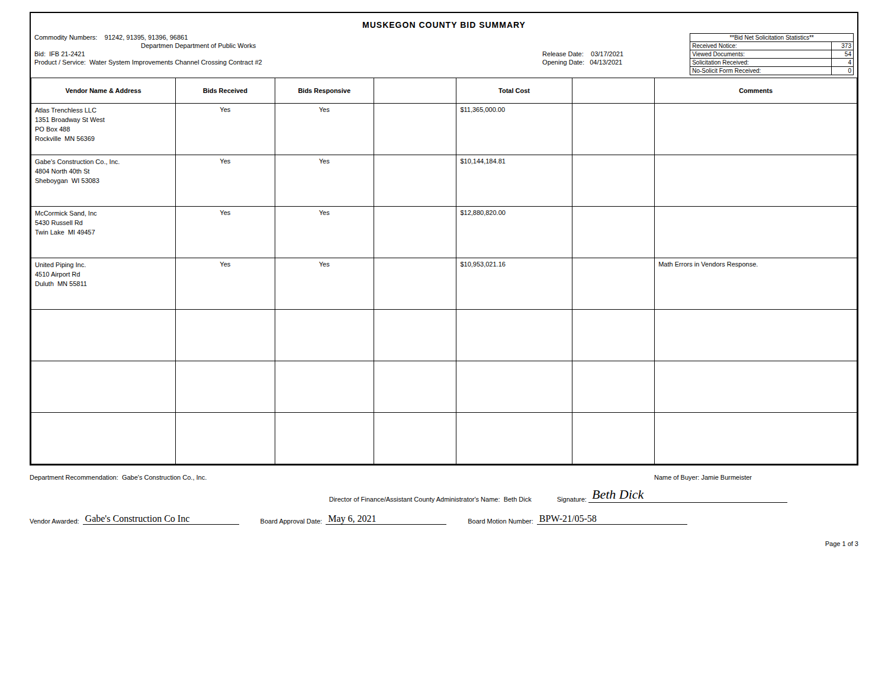MUSKEGON COUNTY BID SUMMARY
Commodity Numbers: 91242, 91395, 91396, 96861
Departmen Department of Public Works
Bid: IFB 21-2421
Product / Service: Water System Improvements Channel Crossing Contract #2
Release Date: 03/17/2021
Opening Date: 04/13/2021
**Bid Net Solicitation Statistics**
| Received Notice: | 373 |
| Viewed Documents: | 54 |
| Solicitation Received: | 4 |
| No-Solicit Form Received: | 0 |
| Vendor Name & Address | Bids Received | Bids Responsive | | Total Cost | | Comments |
| --- | --- | --- | --- | --- | --- | --- |
| Atlas Trenchless LLC 1351 Broadway St West PO Box 488 Rockville MN 56369 | Yes | Yes | | $11,365,000.00 | | |
| Gabe's Construction Co., Inc. 4804 North 40th St Sheboygan WI 53083 | Yes | Yes | | $10,144,184.81 | | |
| McCormick Sand, Inc 5430 Russell Rd Twin Lake MI 49457 | Yes | Yes | | $12,880,820.00 | | |
| United Piping Inc. 4510 Airport Rd Duluth MN 55811 | Yes | Yes | | $10,953,021.16 | | Math Errors in Vendors Response. |
Department Recommendation: Gabe's Construction Co., Inc.
Name of Buyer: Jamie Burmeister
Director of Finance/Assistant County Administrator's Name: Beth Dick Signature: Beth Dick
Vendor Awarded: Gabe's Construction Co Inc Board Approval Date: May 6, 2021 Board Motion Number: BPW-21/05-58
Page 1 of 3